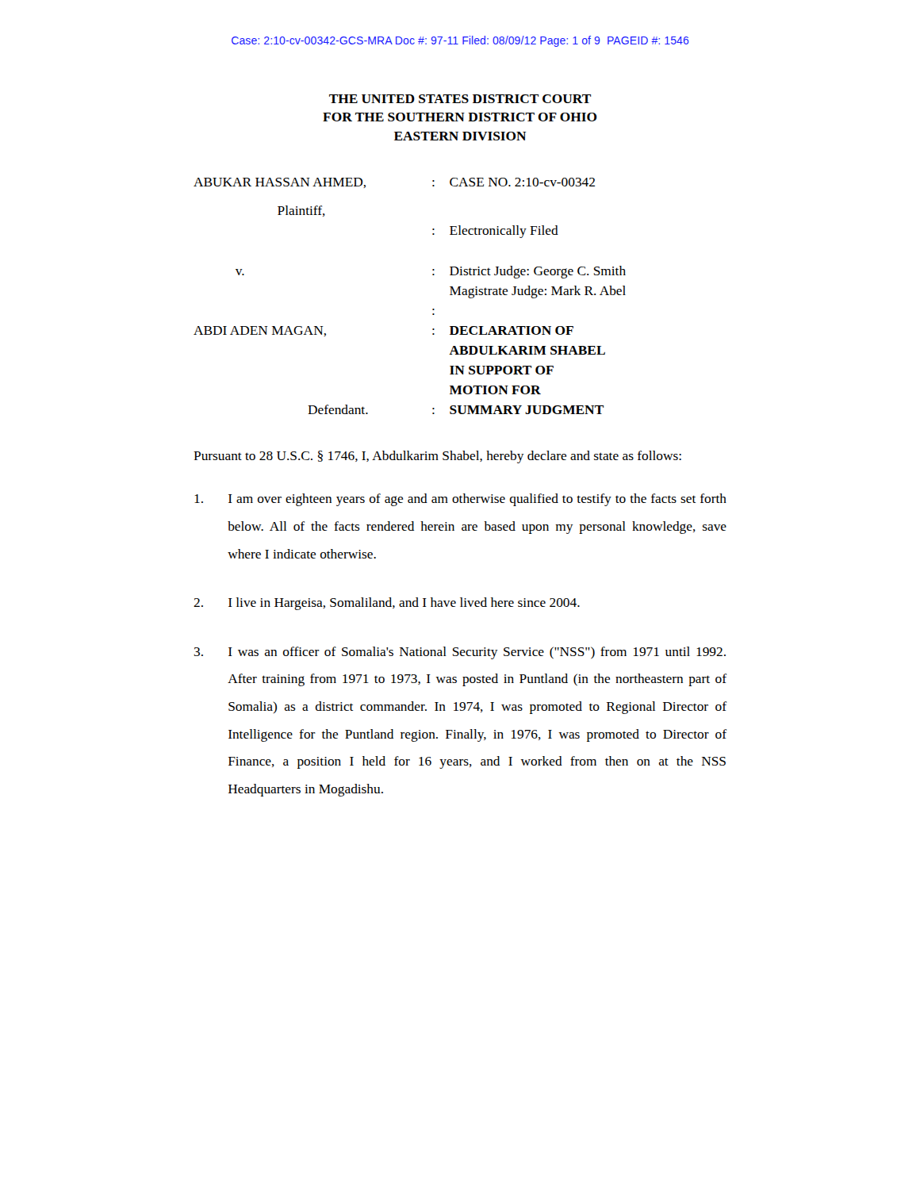Case: 2:10-cv-00342-GCS-MRA Doc #: 97-11 Filed: 08/09/12 Page: 1 of 9 PAGEID #: 1546
THE UNITED STATES DISTRICT COURT
FOR THE SOUTHERN DISTRICT OF OHIO
EASTERN DIVISION
| ABUKAR HASSAN AHMED, | : | CASE NO. 2:10-cv-00342 |
| Plaintiff, | | |
| | : | Electronically Filed |
| v. | : | District Judge: George C. Smith Magistrate Judge: Mark R. Abel |
| | : | |
| ABDI ADEN MAGAN, | : | DECLARATION OF ABDULKARIM SHABEL IN SUPPORT OF MOTION FOR |
| Defendant. | : | SUMMARY JUDGMENT |
Pursuant to 28 U.S.C. § 1746, I, Abdulkarim Shabel, hereby declare and state as follows:
I am over eighteen years of age and am otherwise qualified to testify to the facts set forth below. All of the facts rendered herein are based upon my personal knowledge, save where I indicate otherwise.
I live in Hargeisa, Somaliland, and I have lived here since 2004.
I was an officer of Somalia's National Security Service ("NSS") from 1971 until 1992. After training from 1971 to 1973, I was posted in Puntland (in the northeastern part of Somalia) as a district commander. In 1974, I was promoted to Regional Director of Intelligence for the Puntland region. Finally, in 1976, I was promoted to Director of Finance, a position I held for 16 years, and I worked from then on at the NSS Headquarters in Mogadishu.